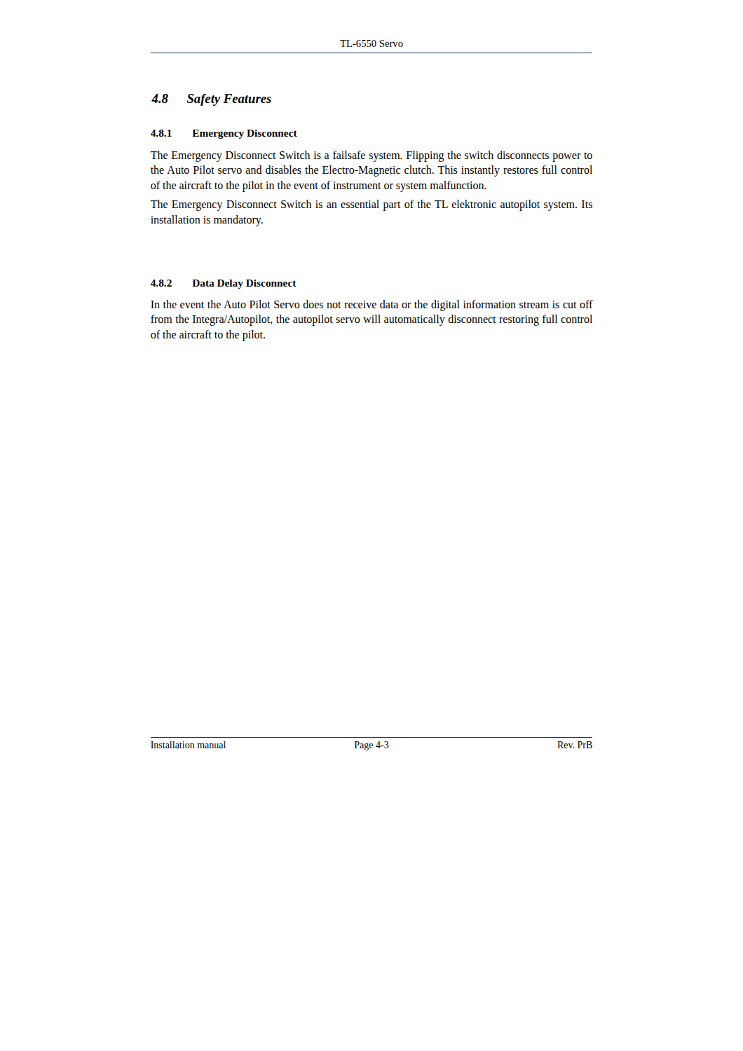TL-6550 Servo
4.8 Safety Features
4.8.1 Emergency Disconnect
The Emergency Disconnect Switch is a failsafe system. Flipping the switch disconnects power to the Auto Pilot servo and disables the Electro-Magnetic clutch. This instantly restores full control of the aircraft to the pilot in the event of instrument or system malfunction.
The Emergency Disconnect Switch is an essential part of the TL elektronic autopilot system. Its installation is mandatory.
4.8.2 Data Delay Disconnect
In the event the Auto Pilot Servo does not receive data or the digital information stream is cut off from the Integra/Autopilot, the autopilot servo will automatically disconnect restoring full control of the aircraft to the pilot.
Installation manual
Page 4-3
Rev. PrB